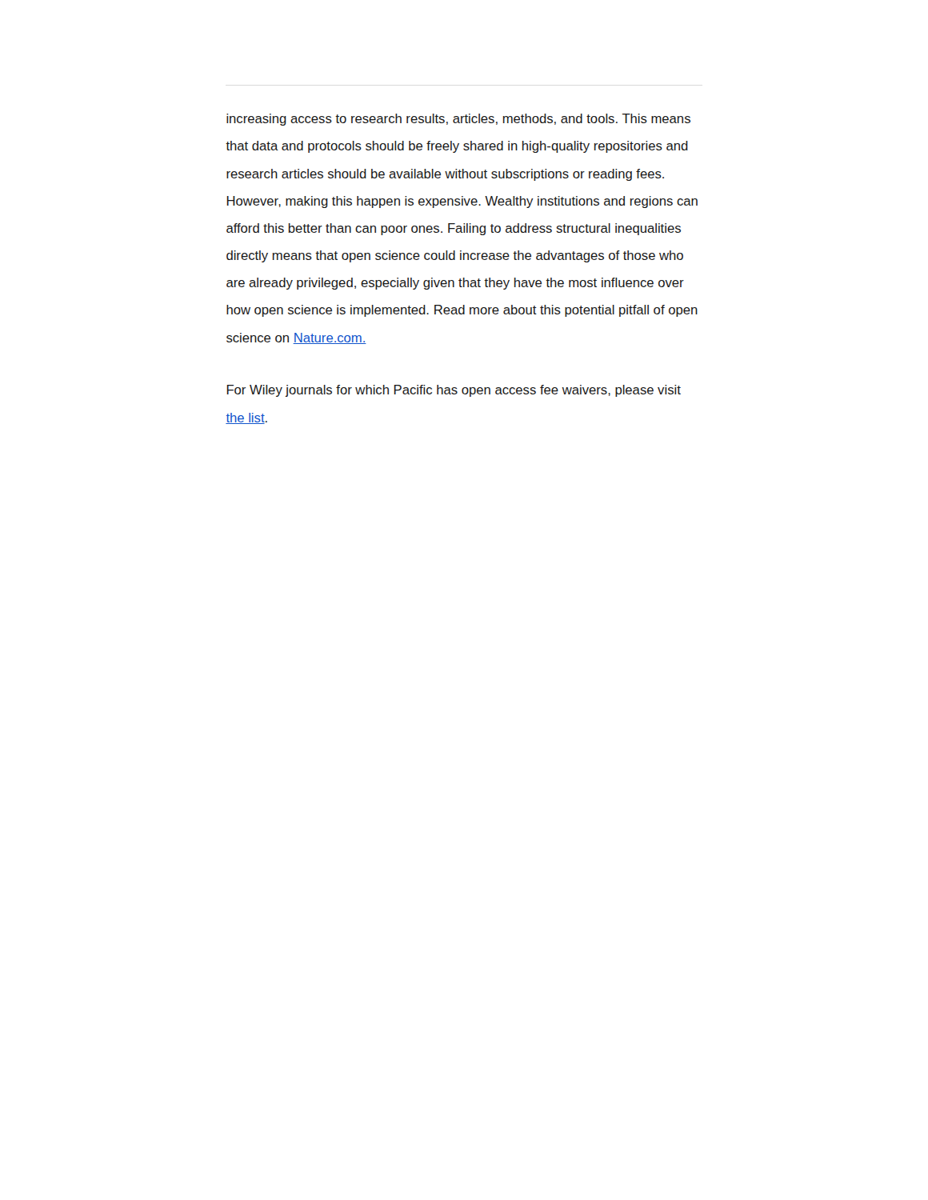increasing access to research results, articles, methods, and tools. This means that data and protocols should be freely shared in high-quality repositories and research articles should be available without subscriptions or reading fees. However, making this happen is expensive. Wealthy institutions and regions can afford this better than can poor ones. Failing to address structural inequalities directly means that open science could increase the advantages of those who are already privileged, especially given that they have the most influence over how open science is implemented. Read more about this potential pitfall of open science on Nature.com.
For Wiley journals for which Pacific has open access fee waivers, please visit the list.